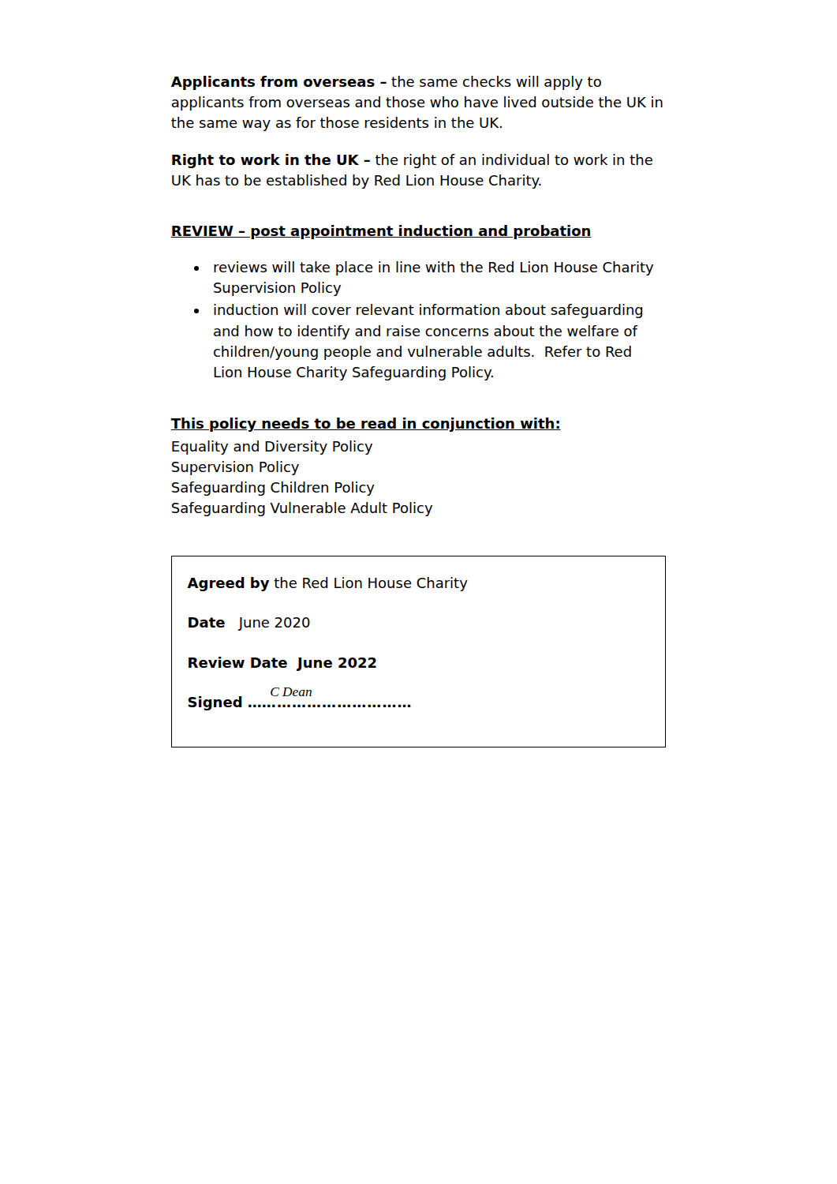Applicants from overseas – the same checks will apply to applicants from overseas and those who have lived outside the UK in the same way as for those residents in the UK.
Right to work in the UK – the right of an individual to work in the UK has to be established by Red Lion House Charity.
REVIEW – post appointment induction and probation
reviews will take place in line with the Red Lion House Charity Supervision Policy
induction will cover relevant information about safeguarding and how to identify and raise concerns about the welfare of children/young people and vulnerable adults. Refer to Red Lion House Charity Safeguarding Policy.
This policy needs to be read in conjunction with:
Equality and Diversity Policy
Supervision Policy
Safeguarding Children Policy
Safeguarding Vulnerable Adult Policy
Agreed by the Red Lion House Charity
Date June 2020
Review Date June 2022
Signed ……………………………C Dean